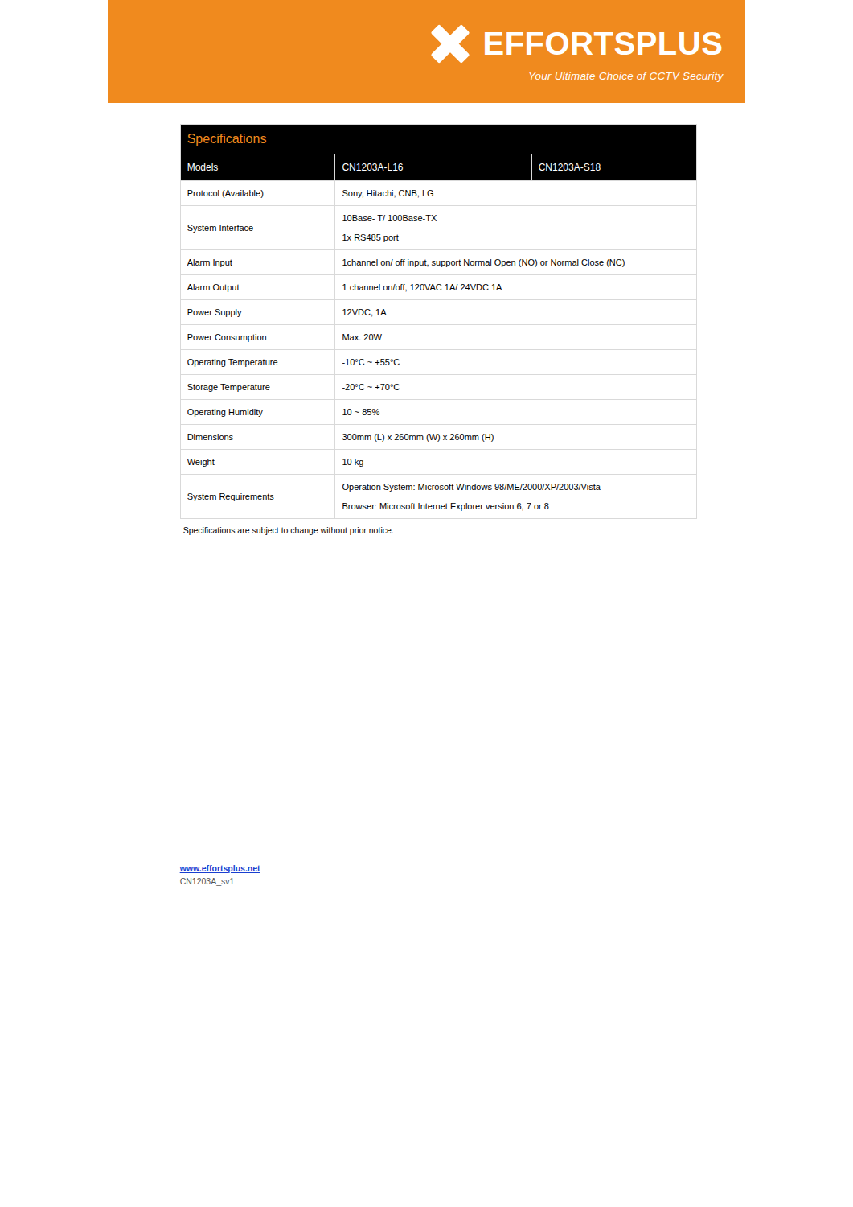EFFORTSPLUS
Your Ultimate Choice of CCTV Security
| Specifications |
| Models | CN1203A-L16 | CN1203A-S18 |
| Protocol (Available) | Sony, Hitachi, CNB, LG |
| System Interface | 10Base- T/ 100Base-TX 1x RS485 port |
| Alarm Input | 1channel on/ off input, support Normal Open (NO) or Normal Close (NC) |
| Alarm Output | 1 channel on/off, 120VAC 1A/ 24VDC 1A |
| Power Supply | 12VDC, 1A |
| Power Consumption | Max. 20W |
| Operating Temperature | -10°C ~ +55°C |
| Storage Temperature | -20°C ~ +70°C |
| Operating Humidity | 10 ~ 85% |
| Dimensions | 300mm (L) x 260mm (W) x 260mm (H) |
| Weight | 10 kg |
| System Requirements | Operation System: Microsoft Windows 98/ME/2000/XP/2003/Vista Browser: Microsoft Internet Explorer version 6, 7 or 8 |
Specifications are subject to change without prior notice.
www.effortsplus.net
CN1203A_sv1